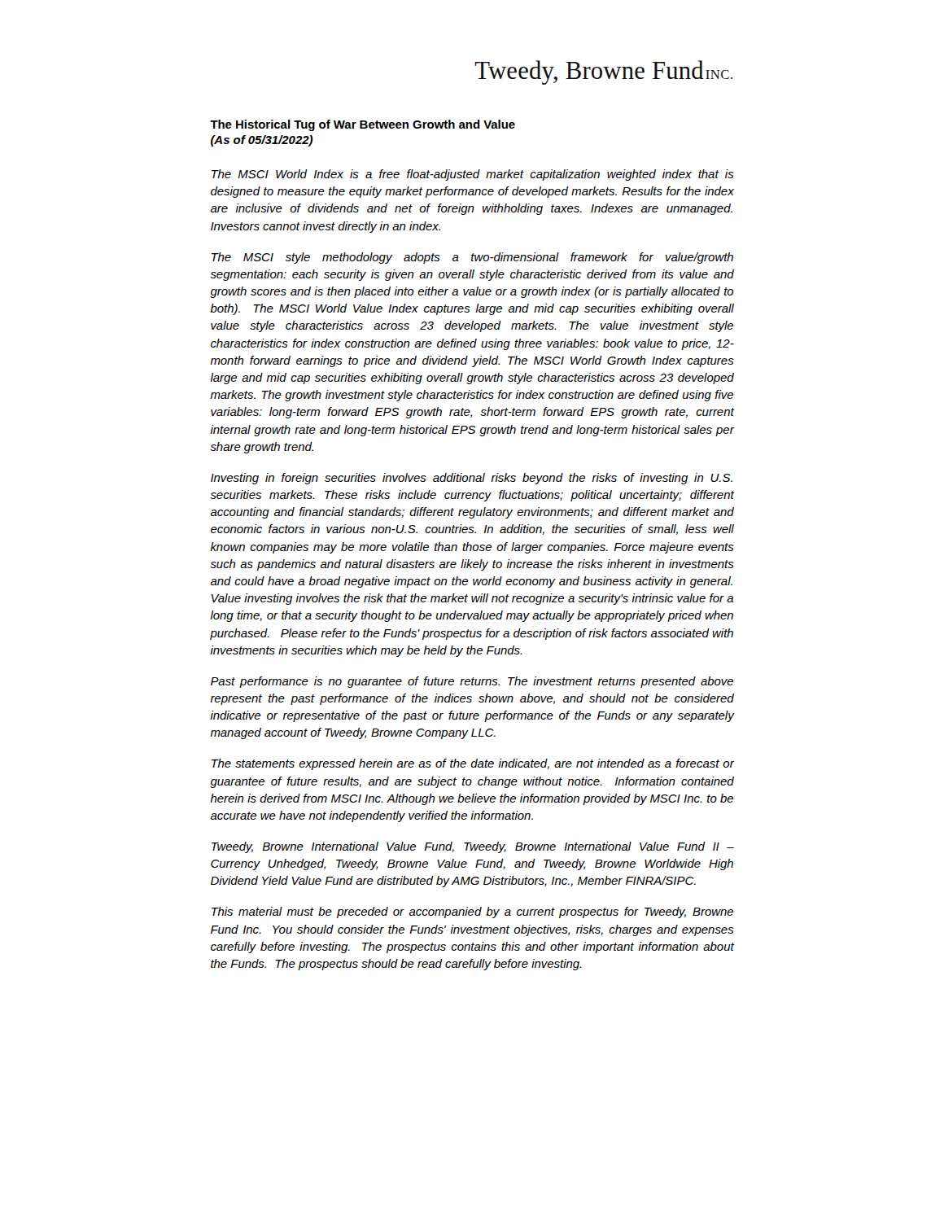Tweedy, Browne FundINC.
The Historical Tug of War Between Growth and Value
(As of 05/31/2022)
The MSCI World Index is a free float-adjusted market capitalization weighted index that is designed to measure the equity market performance of developed markets. Results for the index are inclusive of dividends and net of foreign withholding taxes. Indexes are unmanaged. Investors cannot invest directly in an index.
The MSCI style methodology adopts a two-dimensional framework for value/growth segmentation: each security is given an overall style characteristic derived from its value and growth scores and is then placed into either a value or a growth index (or is partially allocated to both). The MSCI World Value Index captures large and mid cap securities exhibiting overall value style characteristics across 23 developed markets. The value investment style characteristics for index construction are defined using three variables: book value to price, 12-month forward earnings to price and dividend yield. The MSCI World Growth Index captures large and mid cap securities exhibiting overall growth style characteristics across 23 developed markets. The growth investment style characteristics for index construction are defined using five variables: long-term forward EPS growth rate, short-term forward EPS growth rate, current internal growth rate and long-term historical EPS growth trend and long-term historical sales per share growth trend.
Investing in foreign securities involves additional risks beyond the risks of investing in U.S. securities markets. These risks include currency fluctuations; political uncertainty; different accounting and financial standards; different regulatory environments; and different market and economic factors in various non-U.S. countries. In addition, the securities of small, less well known companies may be more volatile than those of larger companies. Force majeure events such as pandemics and natural disasters are likely to increase the risks inherent in investments and could have a broad negative impact on the world economy and business activity in general. Value investing involves the risk that the market will not recognize a security's intrinsic value for a long time, or that a security thought to be undervalued may actually be appropriately priced when purchased. Please refer to the Funds' prospectus for a description of risk factors associated with investments in securities which may be held by the Funds.
Past performance is no guarantee of future returns. The investment returns presented above represent the past performance of the indices shown above, and should not be considered indicative or representative of the past or future performance of the Funds or any separately managed account of Tweedy, Browne Company LLC.
The statements expressed herein are as of the date indicated, are not intended as a forecast or guarantee of future results, and are subject to change without notice. Information contained herein is derived from MSCI Inc. Although we believe the information provided by MSCI Inc. to be accurate we have not independently verified the information.
Tweedy, Browne International Value Fund, Tweedy, Browne International Value Fund II – Currency Unhedged, Tweedy, Browne Value Fund, and Tweedy, Browne Worldwide High Dividend Yield Value Fund are distributed by AMG Distributors, Inc., Member FINRA/SIPC.
This material must be preceded or accompanied by a current prospectus for Tweedy, Browne Fund Inc. You should consider the Funds' investment objectives, risks, charges and expenses carefully before investing. The prospectus contains this and other important information about the Funds. The prospectus should be read carefully before investing.